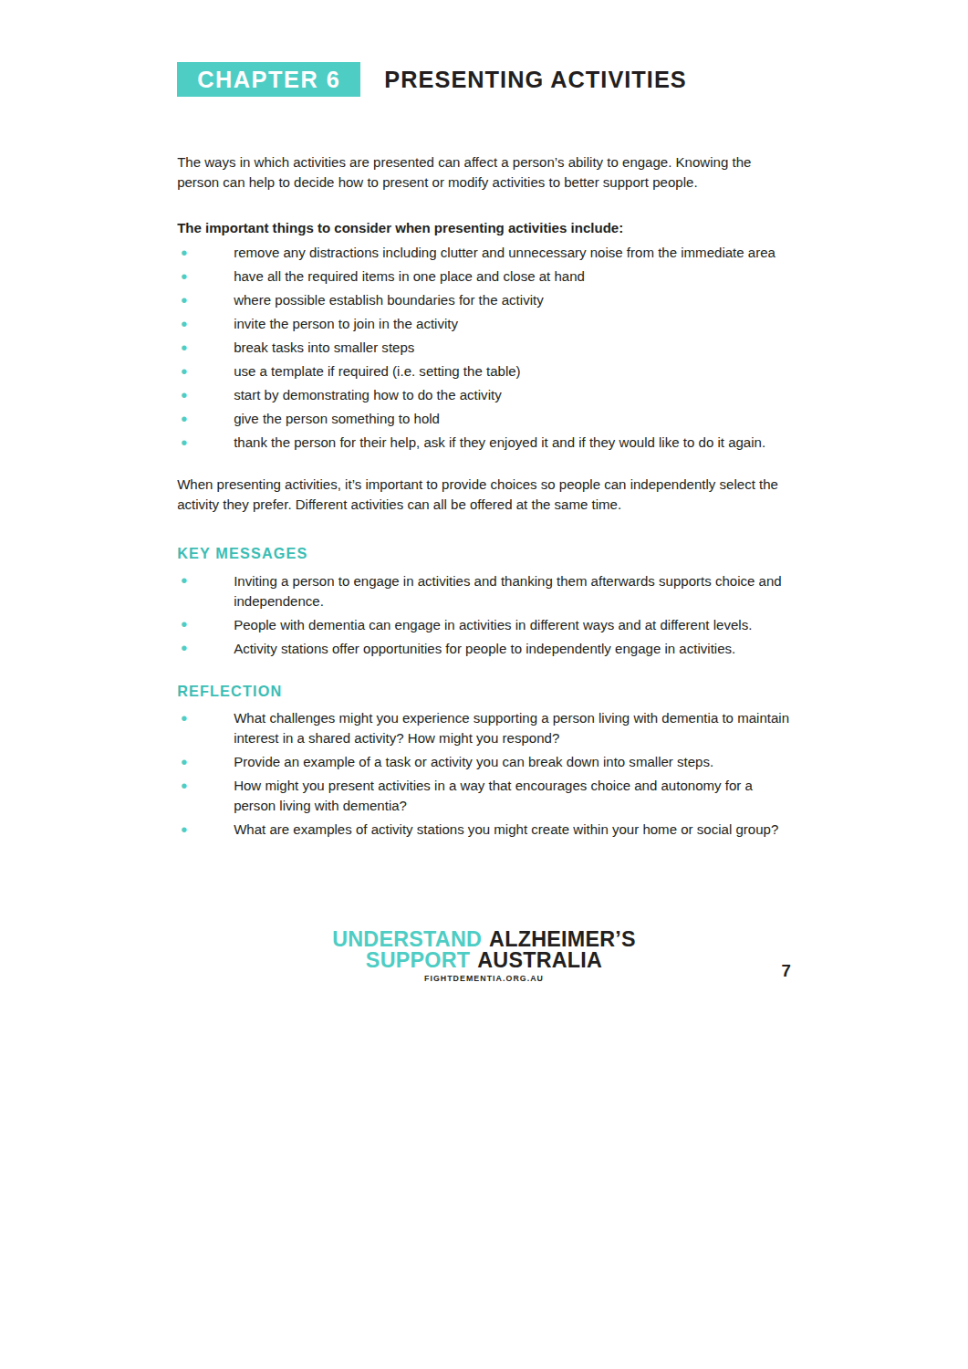CHAPTER 6
PRESENTING ACTIVITIES
The ways in which activities are presented can affect a person’s ability to engage. Knowing the person can help to decide how to present or modify activities to better support people.
The important things to consider when presenting activities include:
remove any distractions including clutter and unnecessary noise from the immediate area
have all the required items in one place and close at hand
where possible establish boundaries for the activity
invite the person to join in the activity
break tasks into smaller steps
use a template if required (i.e. setting the table)
start by demonstrating how to do the activity
give the person something to hold
thank the person for their help, ask if they enjoyed it and if they would like to do it again.
When presenting activities, it’s important to provide choices so people can independently select the activity they prefer. Different activities can all be offered at the same time.
KEY MESSAGES
Inviting a person to engage in activities and thanking them afterwards supports choice and independence.
People with dementia can engage in activities in different ways and at different levels.
Activity stations offer opportunities for people to independently engage in activities.
REFLECTION
What challenges might you experience supporting a person living with dementia to maintain interest in a shared activity? How might you respond?
Provide an example of a task or activity you can break down into smaller steps.
How might you present activities in a way that encourages choice and autonomy for a person living with dementia?
What are examples of activity stations you might create within your home or social group?
UNDERSTAND ALZHEIMER’S
SUPPORT AUSTRALIA
FIGHTDEMENTIA.ORG.AU
7